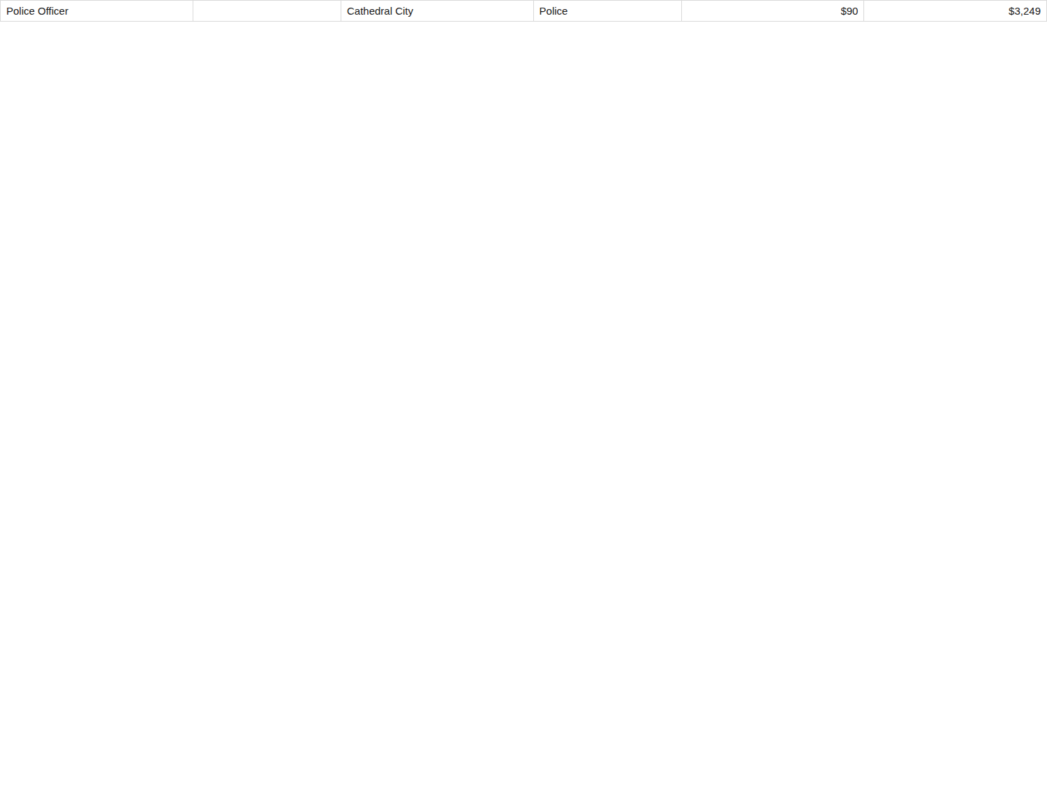| Police Officer | | Cathedral City | Police | $90 | $3,249 |